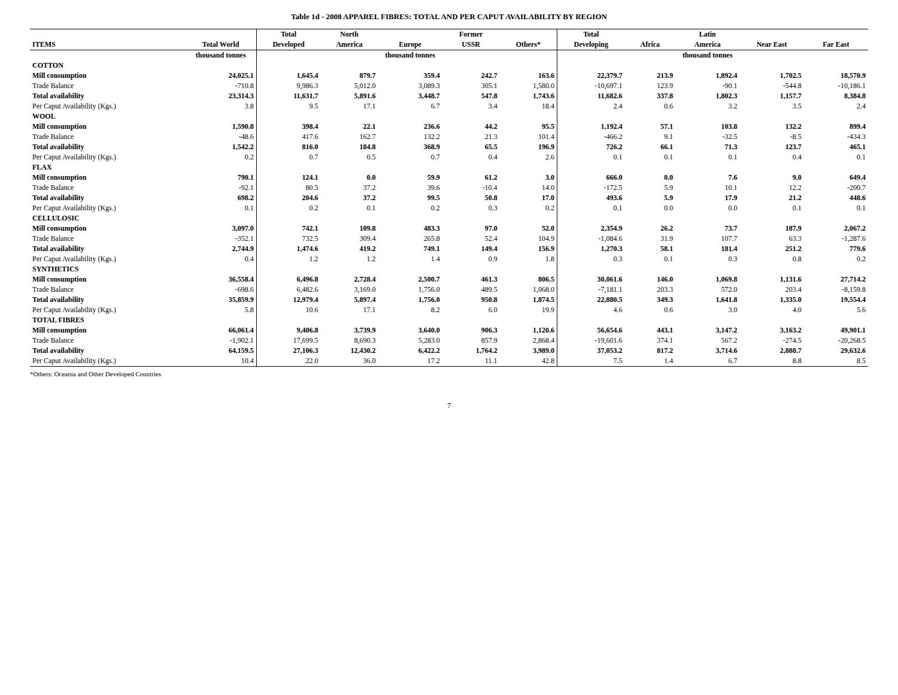Table 1d - 2008 APPAREL FIBRES: TOTAL AND PER CAPUT AVAILABILITY BY REGION
| | | Total | North | | Former | | Total | | Latin | | |
| --- | --- | --- | --- | --- | --- | --- | --- | --- | --- | --- | --- |
| ITEMS | Total World | Developed | America | Europe | USSR | Others* | Developing | Africa | America | Near East | Far East |
| | thousand tonnes | | | thousand tonnes | | | | | thousand tonnes | | |
| COTTON | | | | | | | | | | | |
| Mill consumption | 24,025.1 | 1,645.4 | 879.7 | 359.4 | 242.7 | 163.6 | 22,379.7 | 213.9 | 1,892.4 | 1,702.5 | 18,570.9 |
| Trade Balance | -710.8 | 9,986.3 | 5,012.0 | 3,089.3 | 305.1 | 1,580.0 | -10,697.1 | 123.9 | -90.1 | -544.8 | -10,186.1 |
| Total availability | 23,314.3 | 11,631.7 | 5,891.6 | 3,448.7 | 547.8 | 1,743.6 | 11,682.6 | 337.8 | 1,802.3 | 1,157.7 | 8,384.8 |
| Per Caput Availability (Kgs.) | 3.8 | 9.5 | 17.1 | 6.7 | 3.4 | 18.4 | 2.4 | 0.6 | 3.2 | 3.5 | 2.4 |
| WOOL | | | | | | | | | | | |
| Mill consumption | 1,590.8 | 398.4 | 22.1 | 236.6 | 44.2 | 95.5 | 1,192.4 | 57.1 | 103.8 | 132.2 | 899.4 |
| Trade Balance | -48.6 | 417.6 | 162.7 | 132.2 | 21.3 | 101.4 | -466.2 | 9.1 | -32.5 | -8.5 | -434.3 |
| Total availability | 1,542.2 | 816.0 | 184.8 | 368.9 | 65.5 | 196.9 | 726.2 | 66.1 | 71.3 | 123.7 | 465.1 |
| Per Caput Availability (Kgs.) | 0.2 | 0.7 | 0.5 | 0.7 | 0.4 | 2.6 | 0.1 | 0.1 | 0.1 | 0.4 | 0.1 |
| FLAX | | | | | | | | | | | |
| Mill consumption | 790.1 | 124.1 | 0.0 | 59.9 | 61.2 | 3.0 | 666.0 | 0.0 | 7.6 | 9.0 | 649.4 |
| Trade Balance | -92.1 | 80.5 | 37.2 | 39.6 | -10.4 | 14.0 | -172.5 | 5.9 | 10.1 | 12.2 | -200.7 |
| Total availability | 698.2 | 204.6 | 37.2 | 99.5 | 50.8 | 17.0 | 493.6 | 5.9 | 17.9 | 21.2 | 448.6 |
| Per Caput Availability (Kgs.) | 0.1 | 0.2 | 0.1 | 0.2 | 0.3 | 0.2 | 0.1 | 0.0 | 0.0 | 0.1 | 0.1 |
| CELLULOSIC | | | | | | | | | | | |
| Mill consumption | 3,097.0 | 742.1 | 109.8 | 483.3 | 97.0 | 52.0 | 2,354.9 | 26.2 | 73.7 | 187.9 | 2,067.2 |
| Trade Balance | -352.1 | 732.5 | 309.4 | 265.8 | 52.4 | 104.9 | -1,084.6 | 31.9 | 107.7 | 63.3 | -1,287.6 |
| Total availability | 2,744.9 | 1,474.6 | 419.2 | 749.1 | 149.4 | 156.9 | 1,270.3 | 58.1 | 181.4 | 251.2 | 779.6 |
| Per Caput Availability (Kgs.) | 0.4 | 1.2 | 1.2 | 1.4 | 0.9 | 1.8 | 0.3 | 0.1 | 0.3 | 0.8 | 0.2 |
| SYNTHETICS | | | | | | | | | | | |
| Mill consumption | 36,558.4 | 6,496.8 | 2,728.4 | 2,500.7 | 461.3 | 806.5 | 30,061.6 | 146.0 | 1,069.8 | 1,131.6 | 27,714.2 |
| Trade Balance | -698.6 | 6,482.6 | 3,169.0 | 1,756.0 | 489.5 | 1,068.0 | -7,181.1 | 203.3 | 572.0 | 203.4 | -8,159.8 |
| Total availability | 35,859.9 | 12,979.4 | 5,897.4 | 1,756.0 | 950.8 | 1,874.5 | 22,880.5 | 349.3 | 1,641.8 | 1,335.0 | 19,554.4 |
| Per Caput Availability (Kgs.) | 5.8 | 10.6 | 17.1 | 8.2 | 6.0 | 19.9 | 4.6 | 0.6 | 3.0 | 4.0 | 5.6 |
| TOTAL FIBRES | | | | | | | | | | | |
| Mill consumption | 66,061.4 | 9,406.8 | 3,739.9 | 3,640.0 | 906.3 | 1,120.6 | 56,654.6 | 443.1 | 3,147.2 | 3,163.2 | 49,901.1 |
| Trade Balance | -1,902.1 | 17,699.5 | 8,690.3 | 5,283.0 | 857.9 | 2,868.4 | -19,601.6 | 374.1 | 567.2 | -274.5 | -20,268.5 |
| Total availability | 64,159.5 | 27,106.3 | 12,430.2 | 6,422.2 | 1,764.2 | 3,989.0 | 37,053.2 | 817.2 | 3,714.6 | 2,888.7 | 29,632.6 |
| Per Caput Availability (Kgs.) | 10.4 | 22.0 | 36.0 | 17.2 | 11.1 | 42.8 | 7.5 | 1.4 | 6.7 | 8.8 | 8.5 |
*Others: Oceania and Other Developed Countries
7